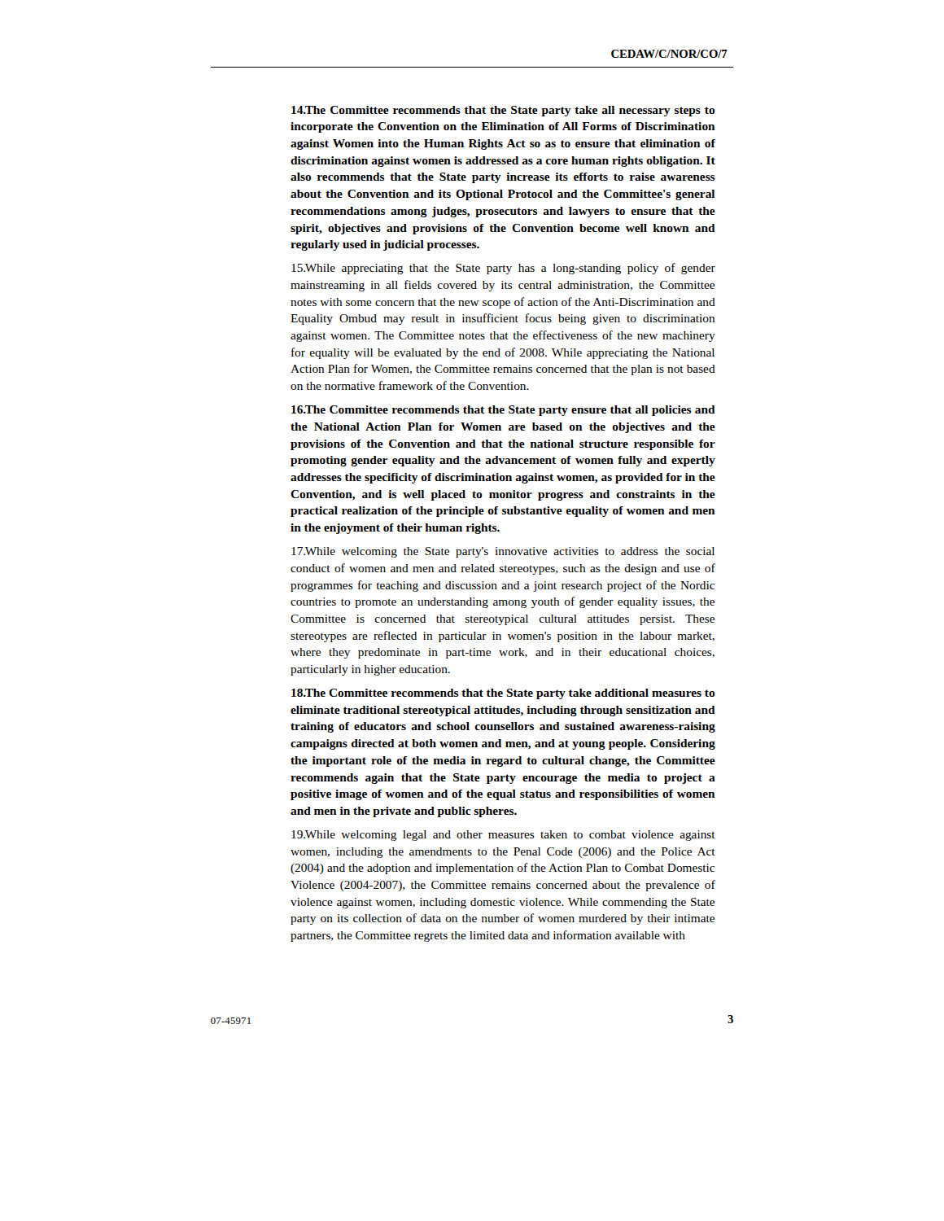CEDAW/C/NOR/CO/7
14. The Committee recommends that the State party take all necessary steps to incorporate the Convention on the Elimination of All Forms of Discrimination against Women into the Human Rights Act so as to ensure that elimination of discrimination against women is addressed as a core human rights obligation. It also recommends that the State party increase its efforts to raise awareness about the Convention and its Optional Protocol and the Committee's general recommendations among judges, prosecutors and lawyers to ensure that the spirit, objectives and provisions of the Convention become well known and regularly used in judicial processes.
15. While appreciating that the State party has a long-standing policy of gender mainstreaming in all fields covered by its central administration, the Committee notes with some concern that the new scope of action of the Anti-Discrimination and Equality Ombud may result in insufficient focus being given to discrimination against women. The Committee notes that the effectiveness of the new machinery for equality will be evaluated by the end of 2008. While appreciating the National Action Plan for Women, the Committee remains concerned that the plan is not based on the normative framework of the Convention.
16. The Committee recommends that the State party ensure that all policies and the National Action Plan for Women are based on the objectives and the provisions of the Convention and that the national structure responsible for promoting gender equality and the advancement of women fully and expertly addresses the specificity of discrimination against women, as provided for in the Convention, and is well placed to monitor progress and constraints in the practical realization of the principle of substantive equality of women and men in the enjoyment of their human rights.
17. While welcoming the State party's innovative activities to address the social conduct of women and men and related stereotypes, such as the design and use of programmes for teaching and discussion and a joint research project of the Nordic countries to promote an understanding among youth of gender equality issues, the Committee is concerned that stereotypical cultural attitudes persist. These stereotypes are reflected in particular in women's position in the labour market, where they predominate in part-time work, and in their educational choices, particularly in higher education.
18. The Committee recommends that the State party take additional measures to eliminate traditional stereotypical attitudes, including through sensitization and training of educators and school counsellors and sustained awareness-raising campaigns directed at both women and men, and at young people. Considering the important role of the media in regard to cultural change, the Committee recommends again that the State party encourage the media to project a positive image of women and of the equal status and responsibilities of women and men in the private and public spheres.
19. While welcoming legal and other measures taken to combat violence against women, including the amendments to the Penal Code (2006) and the Police Act (2004) and the adoption and implementation of the Action Plan to Combat Domestic Violence (2004-2007), the Committee remains concerned about the prevalence of violence against women, including domestic violence. While commending the State party on its collection of data on the number of women murdered by their intimate partners, the Committee regrets the limited data and information available with
07-45971 3